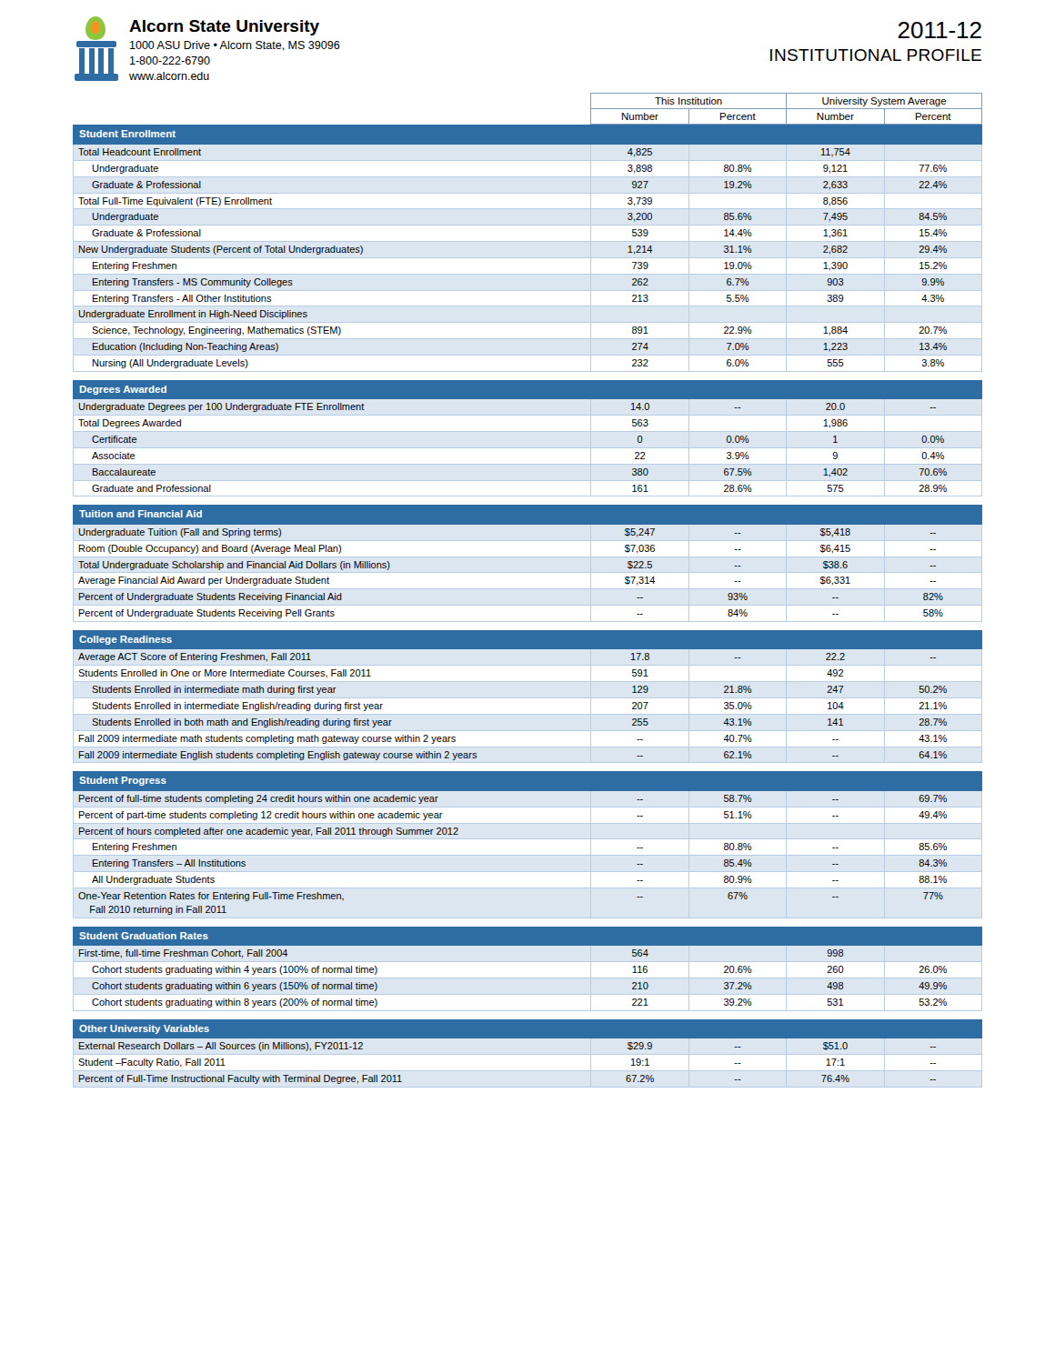Alcorn State University
1000 ASU Drive • Alcorn State, MS 39096
1-800-222-6790
www.alcorn.edu
2011-12
INSTITUTIONAL PROFILE
| | This Institution | University System Average |
| --- | --- | --- |
| | Number | Percent | Number | Percent |
| Student Enrollment |
| Total Headcount Enrollment | 4,825 | | 11,754 | |
| Undergraduate | 3,898 | 80.8% | 9,121 | 77.6% |
| Graduate & Professional | 927 | 19.2% | 2,633 | 22.4% |
| Total Full-Time Equivalent (FTE) Enrollment | 3,739 | | 8,856 | |
| Undergraduate | 3,200 | 85.6% | 7,495 | 84.5% |
| Graduate & Professional | 539 | 14.4% | 1,361 | 15.4% |
| New Undergraduate Students (Percent of Total Undergraduates) | 1,214 | 31.1% | 2,682 | 29.4% |
| Entering Freshmen | 739 | 19.0% | 1,390 | 15.2% |
| Entering Transfers - MS Community Colleges | 262 | 6.7% | 903 | 9.9% |
| Entering Transfers - All Other Institutions | 213 | 5.5% | 389 | 4.3% |
| Undergraduate Enrollment in High-Need Disciplines | | | | |
| Science, Technology, Engineering, Mathematics (STEM) | 891 | 22.9% | 1,884 | 20.7% |
| Education (Including Non-Teaching Areas) | 274 | 7.0% | 1,223 | 13.4% |
| Nursing (All Undergraduate Levels) | 232 | 6.0% | 555 | 3.8% |
| Degrees Awarded |
| Undergraduate Degrees per 100 Undergraduate FTE Enrollment | 14.0 | -- | 20.0 | -- |
| Total Degrees Awarded | 563 | | 1,986 | |
| Certificate | 0 | 0.0% | 1 | 0.0% |
| Associate | 22 | 3.9% | 9 | 0.4% |
| Baccalaureate | 380 | 67.5% | 1,402 | 70.6% |
| Graduate and Professional | 161 | 28.6% | 575 | 28.9% |
| Tuition and Financial Aid |
| Undergraduate Tuition (Fall and Spring terms) | $5,247 | -- | $5,418 | -- |
| Room (Double Occupancy) and Board (Average Meal Plan) | $7,036 | -- | $6,415 | -- |
| Total Undergraduate Scholarship and Financial Aid Dollars (in Millions) | $22.5 | -- | $38.6 | -- |
| Average Financial Aid Award per Undergraduate Student | $7,314 | -- | $6,331 | -- |
| Percent of Undergraduate Students Receiving Financial Aid | -- | 93% | -- | 82% |
| Percent of Undergraduate Students Receiving Pell Grants | -- | 84% | -- | 58% |
| College Readiness |
| Average ACT Score of Entering Freshmen, Fall 2011 | 17.8 | -- | 22.2 | -- |
| Students Enrolled in One or More Intermediate Courses, Fall 2011 | 591 | | 492 | |
| Students Enrolled in intermediate math during first year | 129 | 21.8% | 247 | 50.2% |
| Students Enrolled in intermediate English/reading during first year | 207 | 35.0% | 104 | 21.1% |
| Students Enrolled in both math and English/reading during first year | 255 | 43.1% | 141 | 28.7% |
| Fall 2009 intermediate math students completing math gateway course within 2 years | -- | 40.7% | -- | 43.1% |
| Fall 2009 intermediate English students completing English gateway course within 2 years | -- | 62.1% | -- | 64.1% |
| Student Progress |
| Percent of full-time students completing 24 credit hours within one academic year | -- | 58.7% | -- | 69.7% |
| Percent of part-time students completing 12 credit hours within one academic year | -- | 51.1% | -- | 49.4% |
| Percent of hours completed after one academic year, Fall 2011 through Summer 2012 | | | | |
| Entering Freshmen | -- | 80.8% | -- | 85.6% |
| Entering Transfers – All Institutions | -- | 85.4% | -- | 84.3% |
| All Undergraduate Students | -- | 80.9% | -- | 88.1% |
| One-Year Retention Rates for Entering Full-Time Freshmen, Fall 2010 returning in Fall 2011 | -- | 67% | -- | 77% |
| Student Graduation Rates |
| First-time, full-time Freshman Cohort, Fall 2004 | 564 | | 998 | |
| Cohort students graduating within 4 years (100% of normal time) | 116 | 20.6% | 260 | 26.0% |
| Cohort students graduating within 6 years (150% of normal time) | 210 | 37.2% | 498 | 49.9% |
| Cohort students graduating within 8 years (200% of normal time) | 221 | 39.2% | 531 | 53.2% |
| Other University Variables |
| External Research Dollars – All Sources (in Millions), FY2011-12 | $29.9 | -- | $51.0 | -- |
| Student –Faculty Ratio, Fall 2011 | 19:1 | -- | 17:1 | -- |
| Percent of Full-Time Instructional Faculty with Terminal Degree, Fall 2011 | 67.2% | -- | 76.4% | -- |